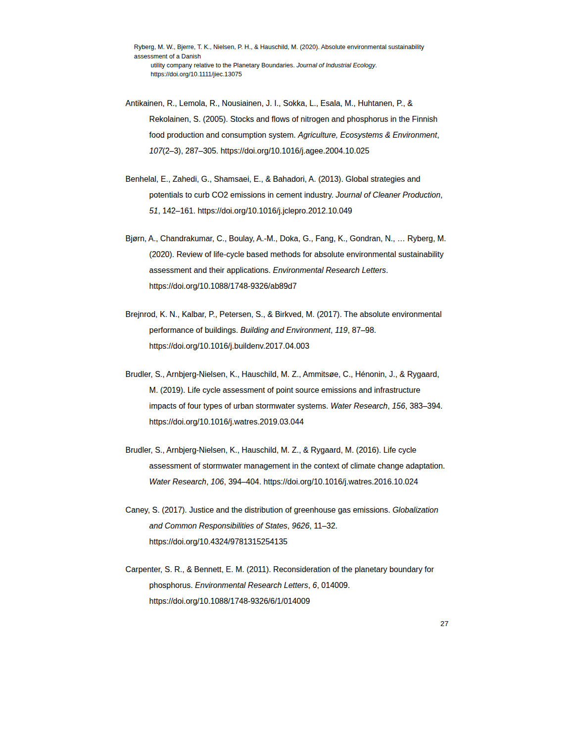Ryberg, M. W., Bjerre, T. K., Nielsen, P. H., & Hauschild, M. (2020). Absolute environmental sustainability assessment of a Danish utility company relative to the Planetary Boundaries. Journal of Industrial Ecology. https://doi.org/10.1111/jiec.13075
Antikainen, R., Lemola, R., Nousiainen, J. I., Sokka, L., Esala, M., Huhtanen, P., & Rekolainen, S. (2005). Stocks and flows of nitrogen and phosphorus in the Finnish food production and consumption system. Agriculture, Ecosystems & Environment, 107(2–3), 287–305. https://doi.org/10.1016/j.agee.2004.10.025
Benhelal, E., Zahedi, G., Shamsaei, E., & Bahadori, A. (2013). Global strategies and potentials to curb CO2 emissions in cement industry. Journal of Cleaner Production, 51, 142–161. https://doi.org/10.1016/j.jclepro.2012.10.049
Bjørn, A., Chandrakumar, C., Boulay, A.-M., Doka, G., Fang, K., Gondran, N., … Ryberg, M. (2020). Review of life-cycle based methods for absolute environmental sustainability assessment and their applications. Environmental Research Letters. https://doi.org/10.1088/1748-9326/ab89d7
Brejnrod, K. N., Kalbar, P., Petersen, S., & Birkved, M. (2017). The absolute environmental performance of buildings. Building and Environment, 119, 87–98. https://doi.org/10.1016/j.buildenv.2017.04.003
Brudler, S., Arnbjerg-Nielsen, K., Hauschild, M. Z., Ammitsøe, C., Hénonin, J., & Rygaard, M. (2019). Life cycle assessment of point source emissions and infrastructure impacts of four types of urban stormwater systems. Water Research, 156, 383–394. https://doi.org/10.1016/j.watres.2019.03.044
Brudler, S., Arnbjerg-Nielsen, K., Hauschild, M. Z., & Rygaard, M. (2016). Life cycle assessment of stormwater management in the context of climate change adaptation. Water Research, 106, 394–404. https://doi.org/10.1016/j.watres.2016.10.024
Caney, S. (2017). Justice and the distribution of greenhouse gas emissions. Globalization and Common Responsibilities of States, 9626, 11–32. https://doi.org/10.4324/9781315254135
Carpenter, S. R., & Bennett, E. M. (2011). Reconsideration of the planetary boundary for phosphorus. Environmental Research Letters, 6, 014009. https://doi.org/10.1088/1748-9326/6/1/014009
27